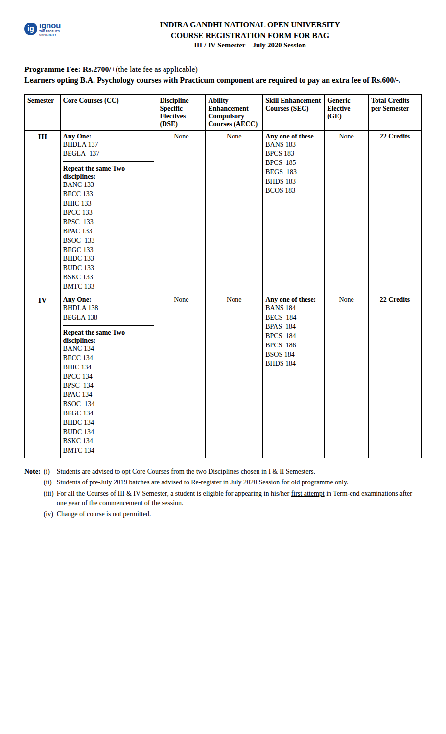ig
ignou
THE PEOPLE'S
UNIVERSITY
INDIRA GANDHI NATIONAL OPEN UNIVERSITY
COURSE REGISTRATION FORM FOR BAG
III / IV Semester – July 2020 Session
Programme Fee: Rs.2700/+(the late fee as applicable)
Learners opting B.A. Psychology courses with Practicum component are required to pay an extra fee of Rs.600/-.
| Semester | Core Courses (CC) | Discipline Specific Electives (DSE) | Ability Enhancement Compulsory Courses (AECC) | Skill Enhancement Courses (SEC) | Generic Elective (GE) | Total Credits per Semester |
| --- | --- | --- | --- | --- | --- | --- |
| III | Any One: BHDLA 137 BEGLA 137 Repeat the same Two disciplines: BANC 133 BECC 133 BHIC 133 BPCC 133 BPSC 133 BPAC 133 BSOC 133 BEGC 133 BHDC 133 BUDC 133 BSKC 133 BMTC 133 | None | None | Any one of these BANS 183 BPCS 183 BPCS 185 BEGS 183 BHDS 183 BCOS 183 | None | 22 Credits |
| IV | Any One: BHDLA 138 BEGLA 138 Repeat the same Two disciplines: BANC 134 BECC 134 BHIC 134 BPCC 134 BPSC 134 BPAC 134 BSOC 134 BEGC 134 BHDC 134 BUDC 134 BSKC 134 BMTC 134 | None | None | Any one of these: BANS 184 BECS 184 BPAS 184 BPCS 184 BPCS 186 BSOS 184 BHDS 184 | None | 22 Credits |
| Note: | (i) | Students are advised to opt Core Courses from the two Disciplines chosen in I & II Semesters. |
| | (ii) | Students of pre-July 2019 batches are advised to Re-register in July 2020 Session for old programme only. |
| | (iii) | For all the Courses of III & IV Semester, a student is eligible for appearing in his/her first attempt in Term-end examinations after one year of the commencement of the session. |
| | (iv) | Change of course is not permitted. |